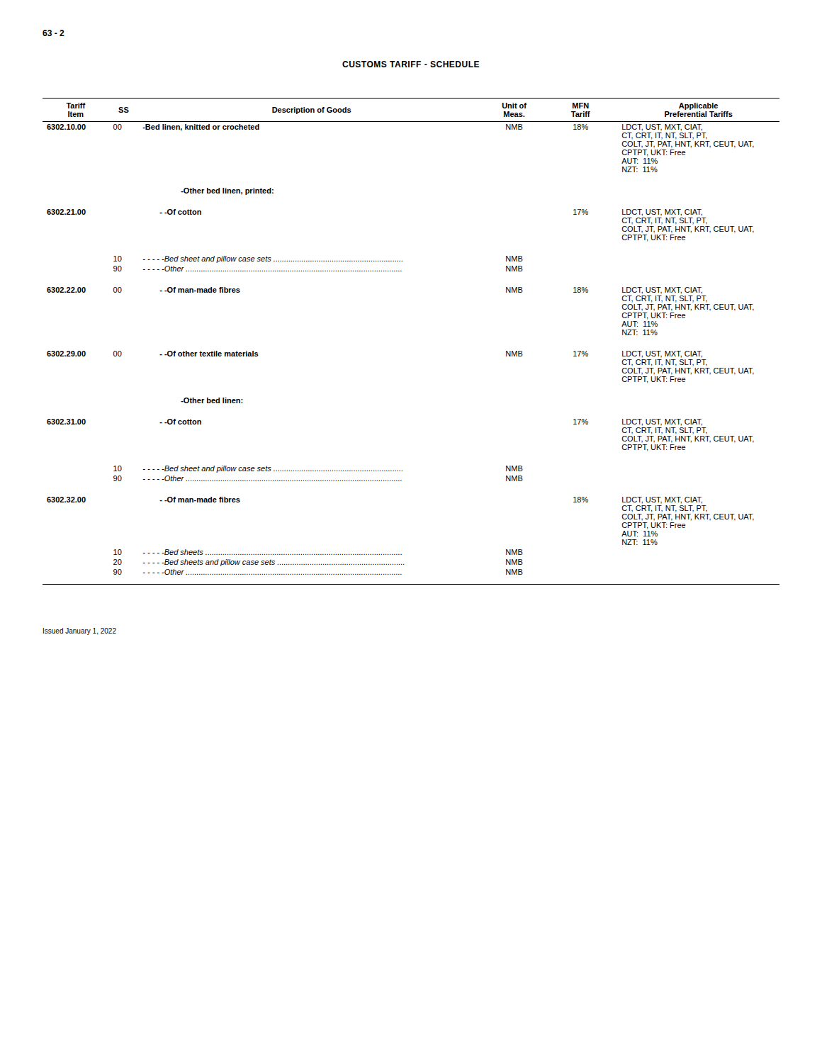63 - 2
CUSTOMS TARIFF - SCHEDULE
| Tariff Item | SS | Description of Goods | Unit of Meas. | MFN Tariff | Applicable Preferential Tariffs |
| --- | --- | --- | --- | --- | --- |
| 6302.10.00 | 00 | -Bed linen, knitted or crocheted | NMB | 18% | LDCT, UST, MXT, CIAT, CT, CRT, IT, NT, SLT, PT, COLT, JT, PAT, HNT, KRT, CEUT, UAT, CPTPT, UKT: Free AUT: 11% NZT: 11% |
| | | -Other bed linen, printed: | | | |
| 6302.21.00 | | - -Of cotton | | 17% | LDCT, UST, MXT, CIAT, CT, CRT, IT, NT, SLT, PT, COLT, JT, PAT, HNT, KRT, CEUT, UAT, CPTPT, UKT: Free |
| | 10 | - - - - -Bed sheet and pillow case sets ............................................................ | NMB | | |
| | 90 | - - - - -Other .................................................................................................... | NMB | | |
| 6302.22.00 | 00 | - -Of man-made fibres | NMB | 18% | LDCT, UST, MXT, CIAT, CT, CRT, IT, NT, SLT, PT, COLT, JT, PAT, HNT, KRT, CEUT, UAT, CPTPT, UKT: Free AUT: 11% NZT: 11% |
| 6302.29.00 | 00 | - -Of other textile materials | NMB | 17% | LDCT, UST, MXT, CIAT, CT, CRT, IT, NT, SLT, PT, COLT, JT, PAT, HNT, KRT, CEUT, UAT, CPTPT, UKT: Free |
| | | -Other bed linen: | | | |
| 6302.31.00 | | - -Of cotton | | 17% | LDCT, UST, MXT, CIAT, CT, CRT, IT, NT, SLT, PT, COLT, JT, PAT, HNT, KRT, CEUT, UAT, CPTPT, UKT: Free |
| | 10 | - - - - -Bed sheet and pillow case sets ............................................................ | NMB | | |
| | 90 | - - - - -Other .................................................................................................... | NMB | | |
| 6302.32.00 | | - -Of man-made fibres | | 18% | LDCT, UST, MXT, CIAT, CT, CRT, IT, NT, SLT, PT, COLT, JT, PAT, HNT, KRT, CEUT, UAT, CPTPT, UKT: Free AUT: 11% NZT: 11% |
| | 10 | - - - - -Bed sheets ........................................................................................... | NMB | | |
| | 20 | - - - - -Bed sheets and pillow case sets ........................................................... | NMB | | |
| | 90 | - - - - -Other .................................................................................................... | NMB | | |
Issued January 1, 2022